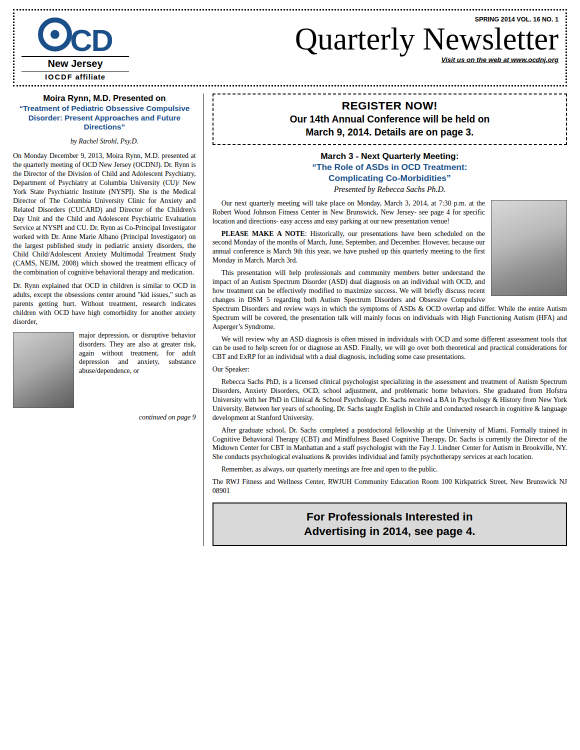CD
New Jersey
IOCDF affiliate
SPRING 2014 VOL. 16 NO. 1
Quarterly Newsletter
Visit us on the web at www.ocdnj.org
Moira Rynn, M.D. Presented on
“Treatment of Pediatric Obsessive Compulsive Disorder: Present Approaches and Future Directions”
by Rachel Strohl, Psy.D.
On Monday December 9, 2013, Moira Rynn, M.D. presented at the quarterly meeting of OCD New Jersey (OCDNJ). Dr. Rynn is the Director of the Division of Child and Adolescent Psychiatry, Department of Psychiatry at Columbia University (CU)/ New York State Psychiatric Institute (NYSPI). She is the Medical Director of The Columbia University Clinic for Anxiety and Related Disorders (CUCARD) and Director of the Children's Day Unit and the Child and Adolescent Psychiatric Evaluation Service at NYSPI and CU. Dr. Rynn as Co-Principal Investigator worked with Dr. Anne Marie Albano (Principal Investigator) on the largest published study in pediatric anxiety disorders, the Child Child/Adolescent Anxiety Multimodal Treatment Study (CAMS, NEJM, 2008) which showed the treatment efficacy of the combination of cognitive behavioral therapy and medication.
Dr. Rynn explained that OCD in children is similar to OCD in adults, except the obsessions center around "kid issues," such as parents getting hurt. Without treatment, research indicates children with OCD have high comorbidity for another anxiety disorder,
major depression, or disruptive behavior disorders. They are also at greater risk, again without treatment, for adult depression and anxiety, substance abuse/dependence, or
continued on page 9
REGISTER NOW!
Our 14th Annual Conference will be held on
March 9, 2014. Details are on page 3.
March 3 - Next Quarterly Meeting:
“The Role of ASDs in OCD Treatment:
Complicating Co-Morbidities”
Presented by Rebecca Sachs Ph.D.
Our next quarterly meeting will take place on Monday, March 3, 2014, at 7:30 p.m. at the Robert Wood Johnson Fitness Center in New Brunswick, New Jersey- see page 4 for specific location and directions- easy access and easy parking at our new presentation venue!
PLEASE MAKE A NOTE: Historically, our presentations have been scheduled on the second Monday of the months of March, June, September, and December. However, because our annual conference is March 9th this year, we have pushed up this quarterly meeting to the first Monday in March, March 3rd.
This presentation will help professionals and community members better understand the impact of an Autism Spectrum Disorder (ASD) dual diagnosis on an individual with OCD, and how treatment can be effectively modified to maximize success. We will briefly discuss recent changes in DSM 5 regarding both Autism Spectrum Disorders and Obsessive Compulsive Spectrum Disorders and review ways in which the symptoms of ASDs & OCD overlap and differ. While the entire Autism Spectrum will be covered, the presentation talk will mainly focus on individuals with High Functioning Autism (HFA) and Asperger’s Syndrome.
We will review why an ASD diagnosis is often missed in individuals with OCD and some different assessment tools that can be used to help screen for or diagnose an ASD. Finally, we will go over both theoretical and practical considerations for CBT and ExRP for an individual with a dual diagnosis, including some case presentations.
Our Speaker:
Rebecca Sachs PhD, is a licensed clinical psychologist specializing in the assessment and treatment of Autism Spectrum Disorders, Anxiety Disorders, OCD, school adjustment, and problematic home behaviors. She graduated from Hofstra University with her PhD in Clinical & School Psychology. Dr. Sachs received a BA in Psychology & History from New York University. Between her years of schooling, Dr. Sachs taught English in Chile and conducted research in cognitive & language development at Stanford University.
After graduate school, Dr. Sachs completed a postdoctoral fellowship at the University of Miami. Formally trained in Cognitive Behavioral Therapy (CBT) and Mindfulness Based Cognitive Therapy, Dr. Sachs is currently the Director of the Midtown Center for CBT in Manhattan and a staff psychologist with the Fay J. Lindner Center for Autism in Brookville, NY. She conducts psychological evaluations & provides individual and family psychotherapy services at each location.
Remember, as always, our quarterly meetings are free and open to the public.
The RWJ Fitness and Wellness Center, RWJUH Community Education Room 100 Kirkpatrick Street, New Brunswick NJ 08901
For Professionals Interested in
Advertising in 2014, see page 4.